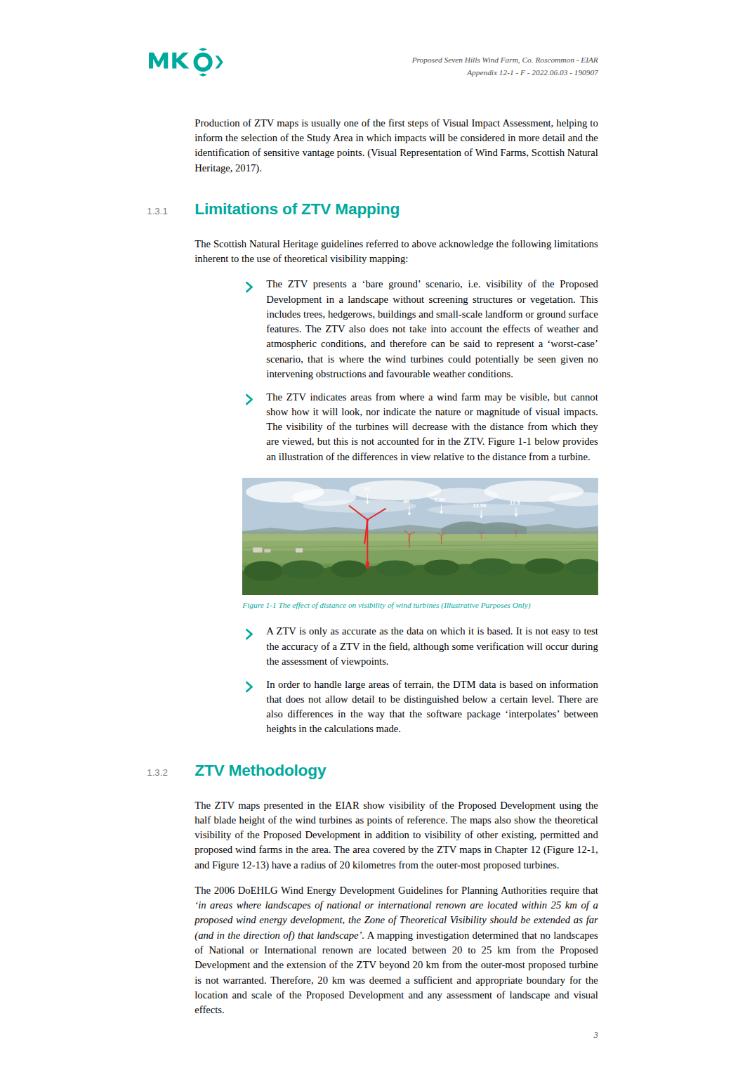Proposed Seven Hills Wind Farm, Co. Roscommon - EIAR
Appendix 12-1 - F - 2022.06.03 - 190907
Production of ZTV maps is usually one of the first steps of Visual Impact Assessment, helping to inform the selection of the Study Area in which impacts will be considered in more detail and the identification of sensitive vantage points. (Visual Representation of Wind Farms, Scottish Natural Heritage, 2017).
1.3.1
Limitations of ZTV Mapping
The Scottish Natural Heritage guidelines referred to above acknowledge the following limitations inherent to the use of theoretical visibility mapping:
The ZTV presents a ‘bare ground’ scenario, i.e. visibility of the Proposed Development in a landscape without screening structures or vegetation. This includes trees, hedgerows, buildings and small-scale landform or ground surface features. The ZTV also does not take into account the effects of weather and atmospheric conditions, and therefore can be said to represent a ‘worst-case’ scenario, that is where the wind turbines could potentially be seen given no intervening obstructions and favourable weather conditions.
The ZTV indicates areas from where a wind farm may be visible, but cannot show how it will look, nor indicate the nature or magnitude of visual impacts. The visibility of the turbines will decrease with the distance from which they are viewed, but this is not accounted for in the ZTV. Figure 1-1 below provides an illustration of the differences in view relative to the distance from a turbine.
1K 4K 7.5K 12.5K 17.5
Figure 1-1 The effect of distance on visibility of wind turbines (Illustrative Purposes Only)
A ZTV is only as accurate as the data on which it is based. It is not easy to test the accuracy of a ZTV in the field, although some verification will occur during the assessment of viewpoints.
In order to handle large areas of terrain, the DTM data is based on information that does not allow detail to be distinguished below a certain level. There are also differences in the way that the software package ‘interpolates’ between heights in the calculations made.
1.3.2
ZTV Methodology
The ZTV maps presented in the EIAR show visibility of the Proposed Development using the half blade height of the wind turbines as points of reference. The maps also show the theoretical visibility of the Proposed Development in addition to visibility of other existing, permitted and proposed wind farms in the area. The area covered by the ZTV maps in Chapter 12 (Figure 12-1, and Figure 12-13) have a radius of 20 kilometres from the outer-most proposed turbines.
The 2006 DoEHLG Wind Energy Development Guidelines for Planning Authorities require that ‘in areas where landscapes of national or international renown are located within 25 km of a proposed wind energy development, the Zone of Theoretical Visibility should be extended as far (and in the direction of) that landscape’. A mapping investigation determined that no landscapes of National or International renown are located between 20 to 25 km from the Proposed Development and the extension of the ZTV beyond 20 km from the outer-most proposed turbine is not warranted. Therefore, 20 km was deemed a sufficient and appropriate boundary for the location and scale of the Proposed Development and any assessment of landscape and visual effects.
3